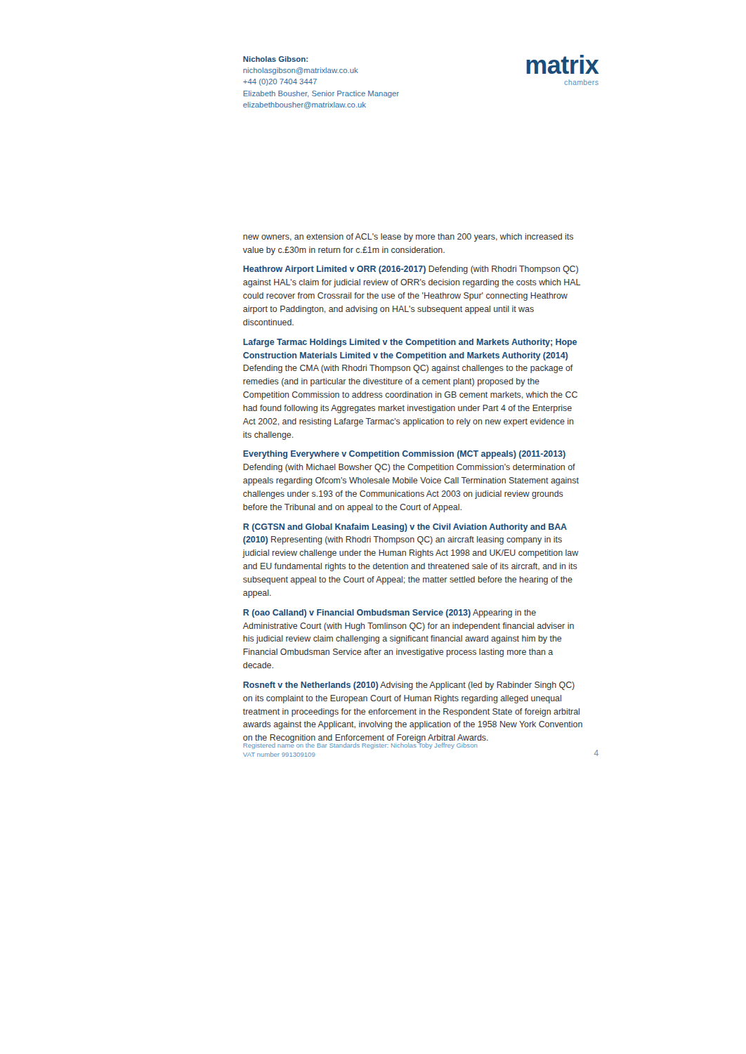Nicholas Gibson:
nicholasgibson@matrixlaw.co.uk
+44 (0)20 7404 3447
Elizabeth Bousher, Senior Practice Manager
elizabethbousher@matrixlaw.co.uk
matrix
chambers
new owners, an extension of ACL's lease by more than 200 years, which increased its value by c.£30m in return for c.£1m in consideration.
Heathrow Airport Limited v ORR (2016-2017) Defending (with Rhodri Thompson QC) against HAL's claim for judicial review of ORR's decision regarding the costs which HAL could recover from Crossrail for the use of the 'Heathrow Spur' connecting Heathrow airport to Paddington, and advising on HAL's subsequent appeal until it was discontinued.
Lafarge Tarmac Holdings Limited v the Competition and Markets Authority; Hope Construction Materials Limited v the Competition and Markets Authority (2014) Defending the CMA (with Rhodri Thompson QC) against challenges to the package of remedies (and in particular the divestiture of a cement plant) proposed by the Competition Commission to address coordination in GB cement markets, which the CC had found following its Aggregates market investigation under Part 4 of the Enterprise Act 2002, and resisting Lafarge Tarmac's application to rely on new expert evidence in its challenge.
Everything Everywhere v Competition Commission (MCT appeals) (2011-2013) Defending (with Michael Bowsher QC) the Competition Commission's determination of appeals regarding Ofcom's Wholesale Mobile Voice Call Termination Statement against challenges under s.193 of the Communications Act 2003 on judicial review grounds before the Tribunal and on appeal to the Court of Appeal.
R (CGTSN and Global Knafaim Leasing) v the Civil Aviation Authority and BAA (2010) Representing (with Rhodri Thompson QC) an aircraft leasing company in its judicial review challenge under the Human Rights Act 1998 and UK/EU competition law and EU fundamental rights to the detention and threatened sale of its aircraft, and in its subsequent appeal to the Court of Appeal; the matter settled before the hearing of the appeal.
R (oao Calland) v Financial Ombudsman Service (2013) Appearing in the Administrative Court (with Hugh Tomlinson QC) for an independent financial adviser in his judicial review claim challenging a significant financial award against him by the Financial Ombudsman Service after an investigative process lasting more than a decade.
Rosneft v the Netherlands (2010) Advising the Applicant (led by Rabinder Singh QC) on its complaint to the European Court of Human Rights regarding alleged unequal treatment in proceedings for the enforcement in the Respondent State of foreign arbitral awards against the Applicant, involving the application of the 1958 New York Convention on the Recognition and Enforcement of Foreign Arbitral Awards.
Registered name on the Bar Standards Register: Nicholas Toby Jeffrey Gibson
VAT number 991309109
4